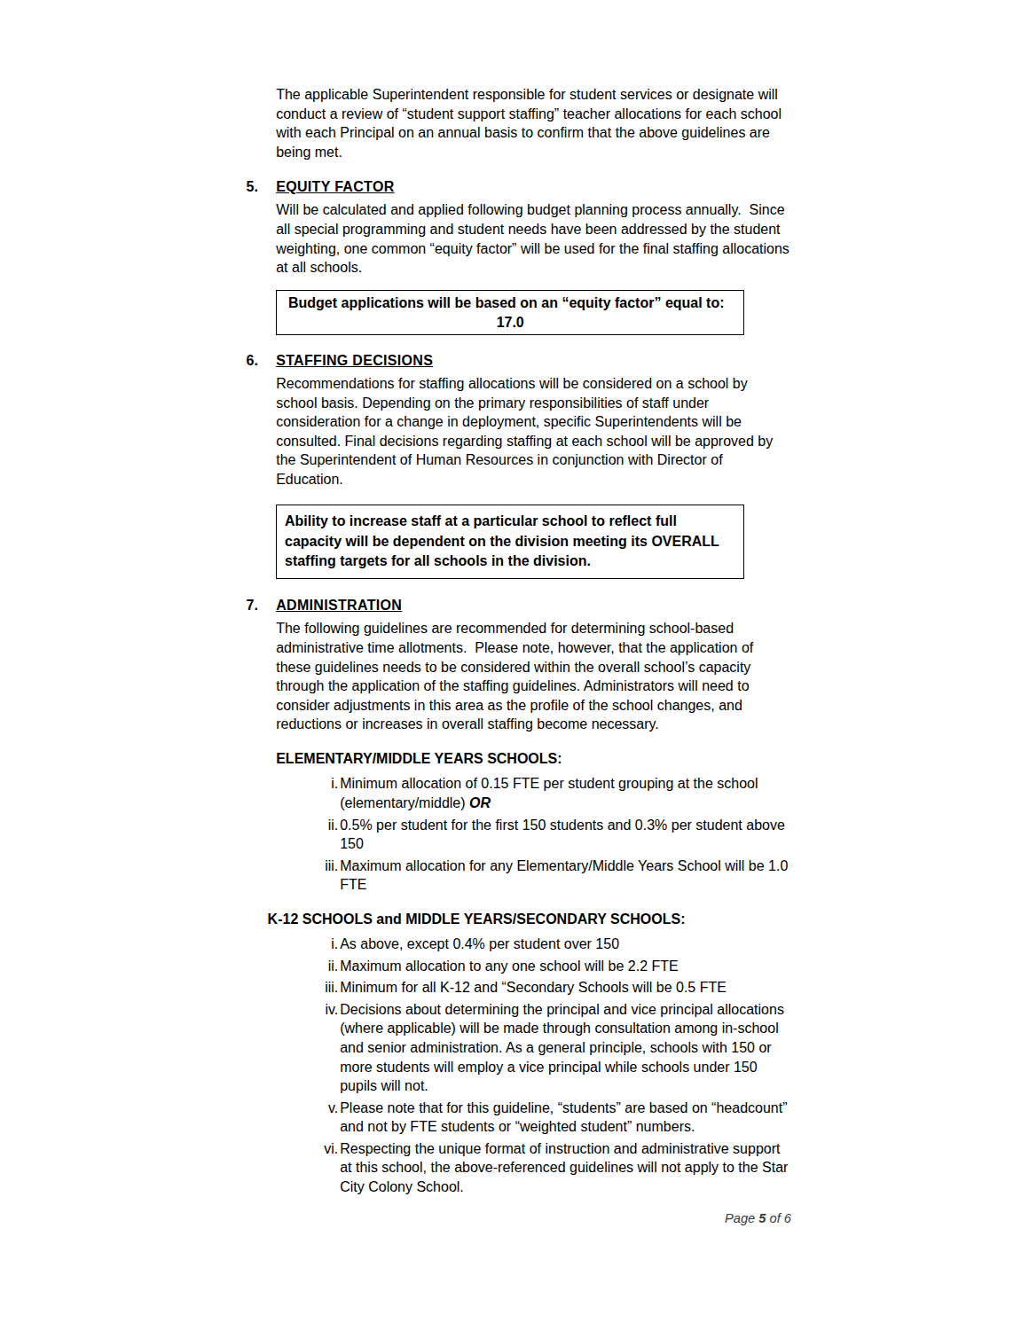The applicable Superintendent responsible for student services or designate will conduct a review of “student support staffing” teacher allocations for each school with each Principal on an annual basis to confirm that the above guidelines are being met.
5. EQUITY FACTOR
Will be calculated and applied following budget planning process annually. Since all special programming and student needs have been addressed by the student weighting, one common “equity factor” will be used for the final staffing allocations at all schools.
Budget applications will be based on an “equity factor” equal to: 17.0
6. STAFFING DECISIONS
Recommendations for staffing allocations will be considered on a school by school basis. Depending on the primary responsibilities of staff under consideration for a change in deployment, specific Superintendents will be consulted. Final decisions regarding staffing at each school will be approved by the Superintendent of Human Resources in conjunction with Director of Education.
Ability to increase staff at a particular school to reflect full capacity will be dependent on the division meeting its OVERALL staffing targets for all schools in the division.
7. ADMINISTRATION
The following guidelines are recommended for determining school-based administrative time allotments. Please note, however, that the application of these guidelines needs to be considered within the overall school’s capacity through the application of the staffing guidelines. Administrators will need to consider adjustments in this area as the profile of the school changes, and reductions or increases in overall staffing become necessary.
ELEMENTARY/MIDDLE YEARS SCHOOLS:
Minimum allocation of 0.15 FTE per student grouping at the school (elementary/middle) OR
0.5% per student for the first 150 students and 0.3% per student above 150
Maximum allocation for any Elementary/Middle Years School will be 1.0 FTE
K-12 SCHOOLS and MIDDLE YEARS/SECONDARY SCHOOLS:
As above, except 0.4% per student over 150
Maximum allocation to any one school will be 2.2 FTE
Minimum for all K-12 and “Secondary Schools will be 0.5 FTE
Decisions about determining the principal and vice principal allocations (where applicable) will be made through consultation among in-school and senior administration. As a general principle, schools with 150 or more students will employ a vice principal while schools under 150 pupils will not.
Please note that for this guideline, “students” are based on “headcount” and not by FTE students or “weighted student” numbers.
Respecting the unique format of instruction and administrative support at this school, the above-referenced guidelines will not apply to the Star City Colony School.
Page 5 of 6